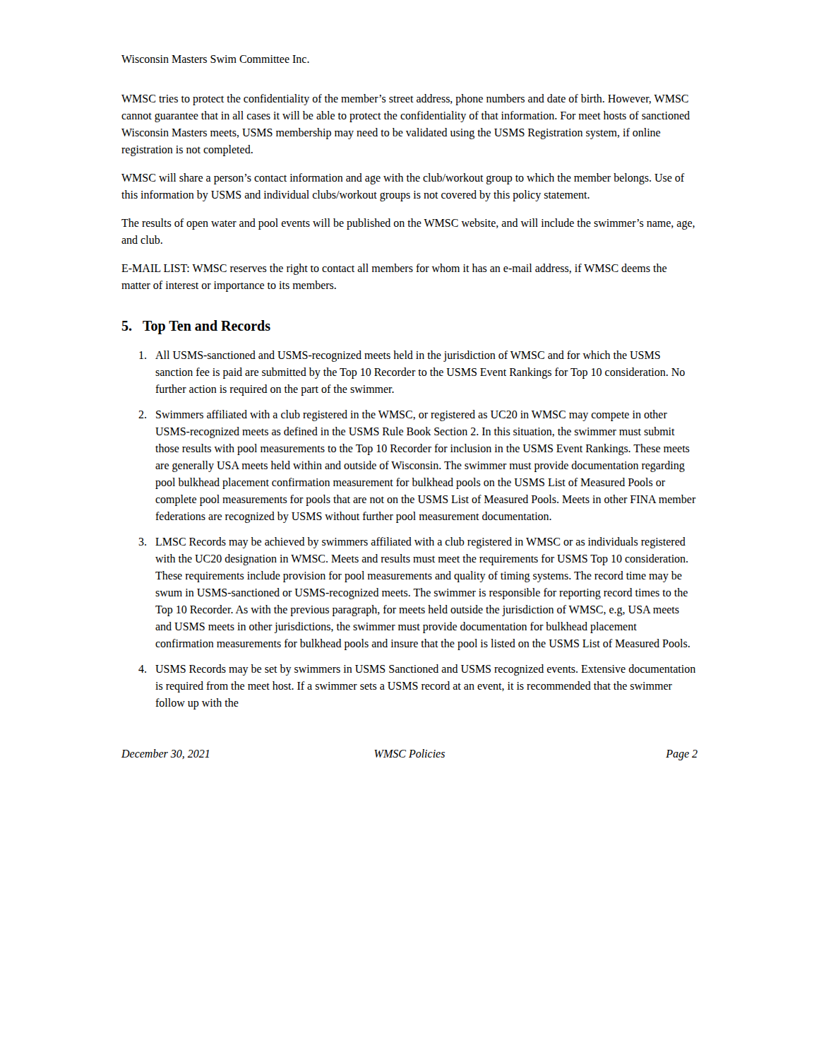Wisconsin Masters Swim Committee Inc.
WMSC tries to protect the confidentiality of the member’s street address, phone numbers and date of birth. However, WMSC cannot guarantee that in all cases it will be able to protect the confidentiality of that information. For meet hosts of sanctioned Wisconsin Masters meets, USMS membership may need to be validated using the USMS Registration system, if online registration is not completed.
WMSC will share a person’s contact information and age with the club/workout group to which the member belongs. Use of this information by USMS and individual clubs/workout groups is not covered by this policy statement.
The results of open water and pool events will be published on the WMSC website, and will include the swimmer’s name, age, and club.
E-MAIL LIST: WMSC reserves the right to contact all members for whom it has an e-mail address, if WMSC deems the matter of interest or importance to its members.
5. Top Ten and Records
All USMS-sanctioned and USMS-recognized meets held in the jurisdiction of WMSC and for which the USMS sanction fee is paid are submitted by the Top 10 Recorder to the USMS Event Rankings for Top 10 consideration. No further action is required on the part of the swimmer.
Swimmers affiliated with a club registered in the WMSC, or registered as UC20 in WMSC may compete in other USMS-recognized meets as defined in the USMS Rule Book Section 2. In this situation, the swimmer must submit those results with pool measurements to the Top 10 Recorder for inclusion in the USMS Event Rankings. These meets are generally USA meets held within and outside of Wisconsin. The swimmer must provide documentation regarding pool bulkhead placement confirmation measurement for bulkhead pools on the USMS List of Measured Pools or complete pool measurements for pools that are not on the USMS List of Measured Pools. Meets in other FINA member federations are recognized by USMS without further pool measurement documentation.
LMSC Records may be achieved by swimmers affiliated with a club registered in WMSC or as individuals registered with the UC20 designation in WMSC. Meets and results must meet the requirements for USMS Top 10 consideration. These requirements include provision for pool measurements and quality of timing systems. The record time may be swum in USMS-sanctioned or USMS-recognized meets. The swimmer is responsible for reporting record times to the Top 10 Recorder. As with the previous paragraph, for meets held outside the jurisdiction of WMSC, e.g, USA meets and USMS meets in other jurisdictions, the swimmer must provide documentation for bulkhead placement confirmation measurements for bulkhead pools and insure that the pool is listed on the USMS List of Measured Pools.
USMS Records may be set by swimmers in USMS Sanctioned and USMS recognized events. Extensive documentation is required from the meet host. If a swimmer sets a USMS record at an event, it is recommended that the swimmer follow up with the
December 30, 2021
WMSC Policies
Page 2